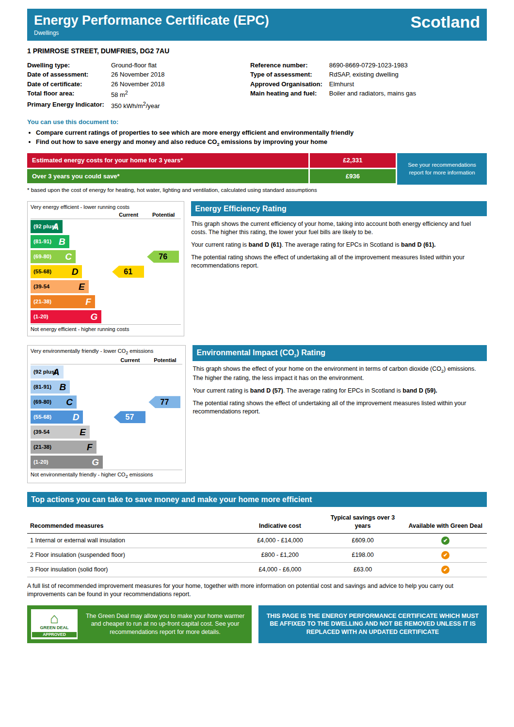Energy Performance Certificate (EPC)
Dwellings
Scotland
1 PRIMROSE STREET, DUMFRIES, DG2 7AU
| Dwelling type: | Ground-floor flat |
| Date of assessment: | 26 November 2018 |
| Date of certificate: | 26 November 2018 |
| Total floor area: | 58 m 2 |
| Primary Energy Indicator: | 350 kWh/m 2 /year |
| Reference number: | 8690-8669-0729-1023-1983 |
| Type of assessment: | RdSAP, existing dwelling |
| Approved Organisation: | Elmhurst |
| Main heating and fuel: | Boiler and radiators, mains gas |
You can use this document to:
Compare current ratings of properties to see which are more energy efficient and environmentally friendly
Find out how to save energy and money and also reduce CO2 emissions by improving your home
Estimated energy costs for your home for 3 years*
£2,331
Over 3 years you could save*
£936
See your recommendations report for more information
* based upon the cost of energy for heating, hot water, lighting and ventilation, calculated using standard assumptions
Very energy efficient - lower running costs
Current
Potential
(92 plus) A
(81-91) B
(69-80) C
76
(55-68) D
61
(39-54 E
(21-38) F
(1-20) G
Not energy efficient - higher running costs
Energy Efficiency Rating
This graph shows the current efficiency of your home, taking into account both energy efficiency and fuel costs. The higher this rating, the lower your fuel bills are likely to be.
Your current rating is band D (61). The average rating for EPCs in Scotland is band D (61).
The potential rating shows the effect of undertaking all of the improvement measures listed within your recommendations report.
Very environmentally friendly - lower CO2 emissions
Current
Potential
(92 plus) A
(81-91) B
(69-80) C
77
(55-68) D
57
(39-54 E
(21-38) F
(1-20) G
Not environmentally friendly - higher CO2 emissions
Environmental Impact (CO2) Rating
This graph shows the effect of your home on the environment in terms of carbon dioxide (CO2) emissions. The higher the rating, the less impact it has on the environment.
Your current rating is band D (57). The average rating for EPCs in Scotland is band D (59).
The potential rating shows the effect of undertaking all of the improvement measures listed within your recommendations report.
Top actions you can take to save money and make your home more efficient
| Recommended measures | Indicative cost | Typical savings over 3 years | Available with Green Deal |
| --- | --- | --- | --- |
| 1 Internal or external wall insulation | £4,000 - £14,000 | £609.00 | ✔ |
| 2 Floor insulation (suspended floor) | £800 - £1,200 | £198.00 | ✔ |
| 3 Floor insulation (solid floor) | £4,000 - £6,000 | £63.00 | ✔ |
A full list of recommended improvement measures for your home, together with more information on potential cost and savings and advice to help you carry out improvements can be found in your recommendations report.
⌂
GREEN DEAL
APPROVED
The Green Deal may allow you to make your home warmer and cheaper to run at no up-front capital cost. See your recommendations report for more details.
THIS PAGE IS THE ENERGY PERFORMANCE CERTIFICATE WHICH MUST BE AFFIXED TO THE DWELLING AND NOT BE REMOVED UNLESS IT IS REPLACED WITH AN UPDATED CERTIFICATE